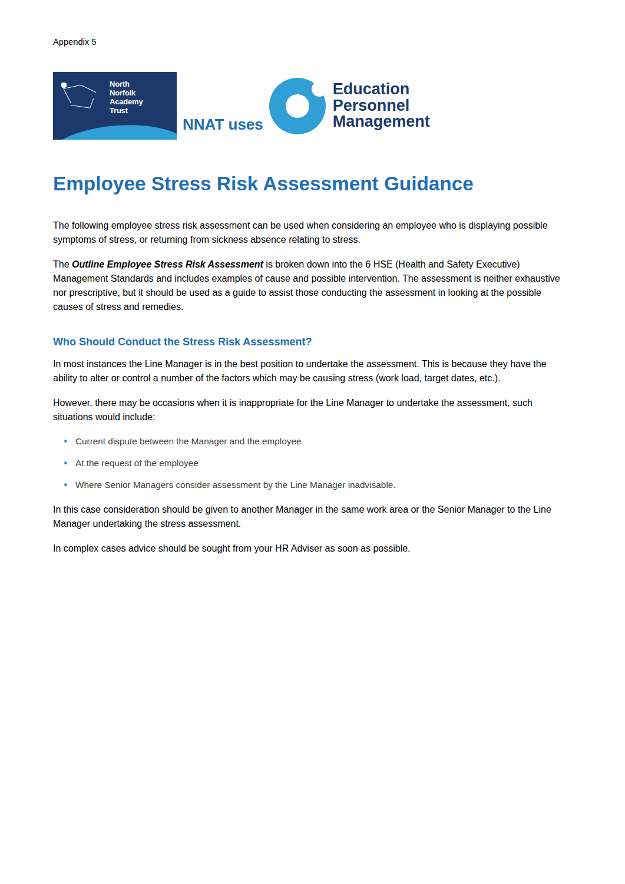Appendix 5
North
Norfolk
Academy
Trust
NNAT uses
Education
Personnel
Management
Employee Stress Risk Assessment Guidance
The following employee stress risk assessment can be used when considering an employee who is displaying possible symptoms of stress, or returning from sickness absence relating to stress.
The Outline Employee Stress Risk Assessment is broken down into the 6 HSE (Health and Safety Executive) Management Standards and includes examples of cause and possible intervention. The assessment is neither exhaustive nor prescriptive, but it should be used as a guide to assist those conducting the assessment in looking at the possible causes of stress and remedies.
Who Should Conduct the Stress Risk Assessment?
In most instances the Line Manager is in the best position to undertake the assessment. This is because they have the ability to alter or control a number of the factors which may be causing stress (work load, target dates, etc.).
However, there may be occasions when it is inappropriate for the Line Manager to undertake the assessment, such situations would include:
Current dispute between the Manager and the employee
At the request of the employee
Where Senior Managers consider assessment by the Line Manager inadvisable.
In this case consideration should be given to another Manager in the same work area or the Senior Manager to the Line Manager undertaking the stress assessment.
In complex cases advice should be sought from your HR Adviser as soon as possible.